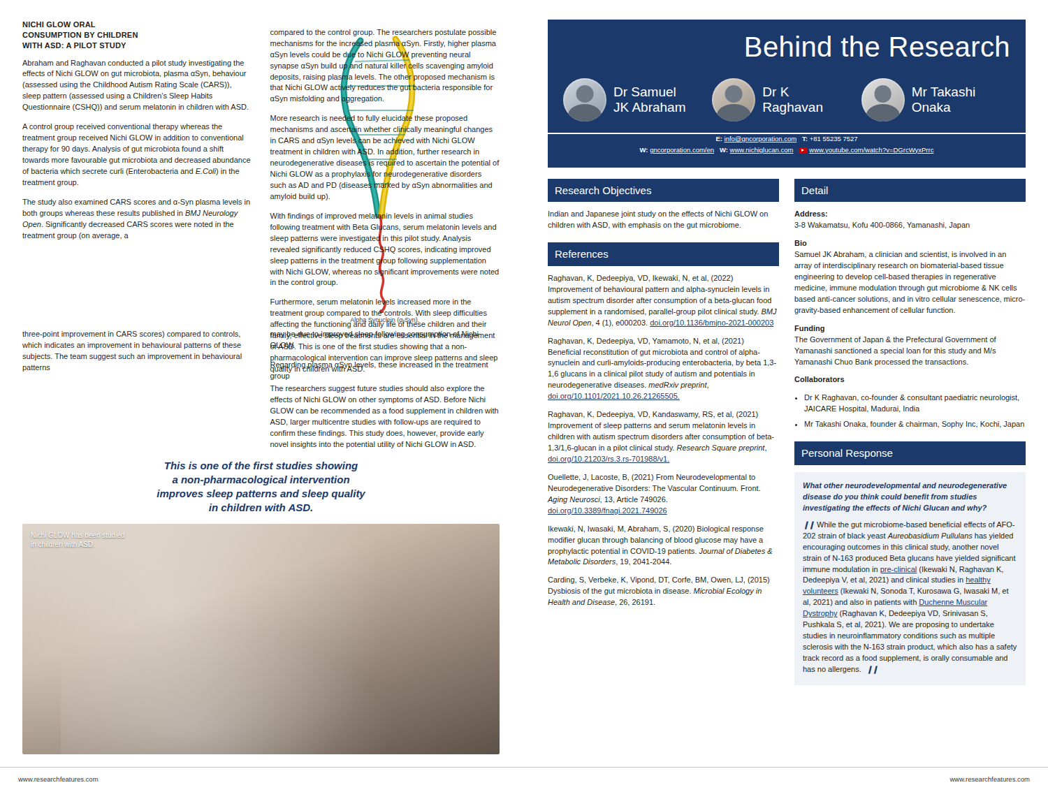Nichi Glow Oral
Consumption by Children
with ASD: A Pilot Study
Abraham and Raghavan conducted a pilot study investigating the effects of Nichi GLOW on gut microbiota, plasma αSyn, behaviour (assessed using the Childhood Autism Rating Scale (CARS)), sleep pattern (assessed using a Children's Sleep Habits Questionnaire (CSHQ)) and serum melatonin in children with ASD.
A control group received conventional therapy whereas the treatment group received Nichi GLOW in addition to conventional therapy for 90 days. Analysis of gut microbiota found a shift towards more favourable gut microbiota and decreased abundance of bacteria which secrete curli (Enterobacteria and E.Coli) in the treatment group.
The study also examined CARS scores and α-Syn plasma levels in both groups whereas these results published in BMJ Neurology Open. Significantly decreased CARS scores were noted in the treatment group (on average, a
Alpha Synuclein (α-Syn).
three-point improvement in CARS scores) compared to controls, which indicates an improvement in behavioural patterns of these subjects. The team suggest such an improvement in behavioural patterns
may be due to improved sleep following consumption of Nichi GLOW.
Regarding plasma αSyn levels, these increased in the treatment group
compared to the control group. The researchers postulate possible mechanisms for the increased plasma αSyn. Firstly, higher plasma αSyn levels could be due to Nichi GLOW preventing neural synapse αSyn build up and natural killer cells scavenging amyloid deposits, raising plasma levels. The other proposed mechanism is that Nichi GLOW actively reduces the gut bacteria responsible for αSyn misfolding and aggregation.
More research is needed to fully elucidate these proposed mechanisms and ascertain whether clinically meaningful changes in CARS and αSyn levels can be achieved with Nichi GLOW treatment in children with ASD. In addition, further research in neurodegenerative diseases is required to ascertain the potential of Nichi GLOW as a prophylaxis for neurodegenerative disorders such as AD and PD (diseases marked by αSyn abnormalities and amyloid build up).
With findings of improved melatonin levels in animal studies following treatment with Beta Glucans, serum melatonin levels and sleep patterns were investigated in this pilot study. Analysis revealed significantly reduced CSHQ scores, indicating improved sleep patterns in the treatment group following supplementation with Nichi GLOW, whereas no significant improvements were noted in the control group.
Furthermore, serum melatonin levels increased more in the treatment group compared to the controls. With sleep difficulties affecting the functioning and daily life of these children and their family, effective sleep treatments are essential in the management of ASD. This is one of the first studies showing that a non-pharmacological intervention can improve sleep patterns and sleep quality in children with ASD.
The researchers suggest future studies should also explore the effects of Nichi GLOW on other symptoms of ASD. Before Nichi GLOW can be recommended as a food supplement in children with ASD, larger multicentre studies with follow-ups are required to confirm these findings. This study does, however, provide early novel insights into the potential utility of Nichi GLOW in ASD.
This is one of the first studies showing
a non-pharmacological intervention
improves sleep patterns and sleep quality
in children with ASD.
Nichi GLOW has been studied
in children with ASD.
Pixel-Shot/Shutterstock.com
Behind the Research
Dr Samuel
JK Abraham
Dr K
Raghavan
Mr Takashi
Onaka
E: info@gncorporation.com T: +81 55235 7527
W: gncorporation.com/en W: www.nichiglucan.com www.youtube.com/watch?v=DGrcWyxPrrc
Research Objectives
Indian and Japanese joint study on the effects of Nichi GLOW on children with ASD, with emphasis on the gut microbiome.
References
Raghavan, K, Dedeepiya, VD, Ikewaki, N, et al, (2022) Improvement of behavioural pattern and alpha-synuclein levels in autism spectrum disorder after consumption of a beta-glucan food supplement in a randomised, parallel-group pilot clinical study. BMJ Neurol Open, 4 (1), e000203. doi.org/10.1136/bmjno-2021-000203
Raghavan, K, Dedeepiya, VD, Yamamoto, N, et al, (2021) Beneficial reconstitution of gut microbiota and control of alpha-synuclein and curli-amyloids-producing enterobacteria, by beta 1,3-1,6 glucans in a clinical pilot study of autism and potentials in neurodegenerative diseases. medRxiv preprint, doi.org/10.1101/2021.10.26.21265505.
Raghavan, K, Dedeepiya, VD, Kandaswamy, RS, et al, (2021) Improvement of sleep patterns and serum melatonin levels in children with autism spectrum disorders after consumption of beta-1,3/1,6-glucan in a pilot clinical study. Research Square preprint, doi.org/10.21203/rs.3.rs-701988/v1.
Ouellette, J, Lacoste, B, (2021) From Neurodevelopmental to Neurodegenerative Disorders: The Vascular Continuum. Front. Aging Neurosci, 13, Article 749026. doi.org/10.3389/fnagi.2021.749026
Ikewaki, N, Iwasaki, M, Abraham, S, (2020) Biological response modifier glucan through balancing of blood glucose may have a prophylactic potential in COVID-19 patients. Journal of Diabetes & Metabolic Disorders, 19, 2041-2044.
Carding, S, Verbeke, K, Vipond, DT, Corfe, BM, Owen, LJ, (2015) Dysbiosis of the gut microbiota in disease. Microbial Ecology in Health and Disease, 26, 26191.
Detail
Address:
3-8 Wakamatsu, Kofu 400-0866, Yamanashi, Japan
Bio
Samuel JK Abraham, a clinician and scientist, is involved in an array of interdisciplinary research on biomaterial-based tissue engineering to develop cell-based therapies in regenerative medicine, immune modulation through gut microbiome & NK cells based anti-cancer solutions, and in vitro cellular senescence, micro-gravity-based enhancement of cellular function.
Funding
The Government of Japan & the Prefectural Government of Yamanashi sanctioned a special loan for this study and M/s Yamanashi Chuo Bank processed the transactions.
Collaborators
Dr K Raghavan, co-founder & consultant paediatric neurologist, JAICARE Hospital, Madurai, India
Mr Takashi Onaka, founder & chairman, Sophy Inc, Kochi, Japan
Personal Response
What other neurodevelopmental and neurodegenerative disease do you think could benefit from studies investigating the effects of Nichi Glucan and why?
❙❙While the gut microbiome-based beneficial effects of AFO-202 strain of black yeast Aureobasidium Pullulans has yielded encouraging outcomes in this clinical study, another novel strain of N-163 produced Beta glucans have yielded significant immune modulation in pre-clinical (Ikewaki N, Raghavan K, Dedeepiya V, et al, 2021) and clinical studies in healthy volunteers (Ikewaki N, Sonoda T, Kurosawa G, Iwasaki M, et al, 2021) and also in patients with Duchenne Muscular Dystrophy (Raghavan K, Dedeepiya VD, Srinivasan S, Pushkala S, et al, 2021). We are proposing to undertake studies in neuroinflammatory conditions such as multiple sclerosis with the N-163 strain product, which also has a safety track record as a food supplement, is orally consumable and has no allergens. ❙❙
www.researchfeatures.com
www.researchfeatures.com